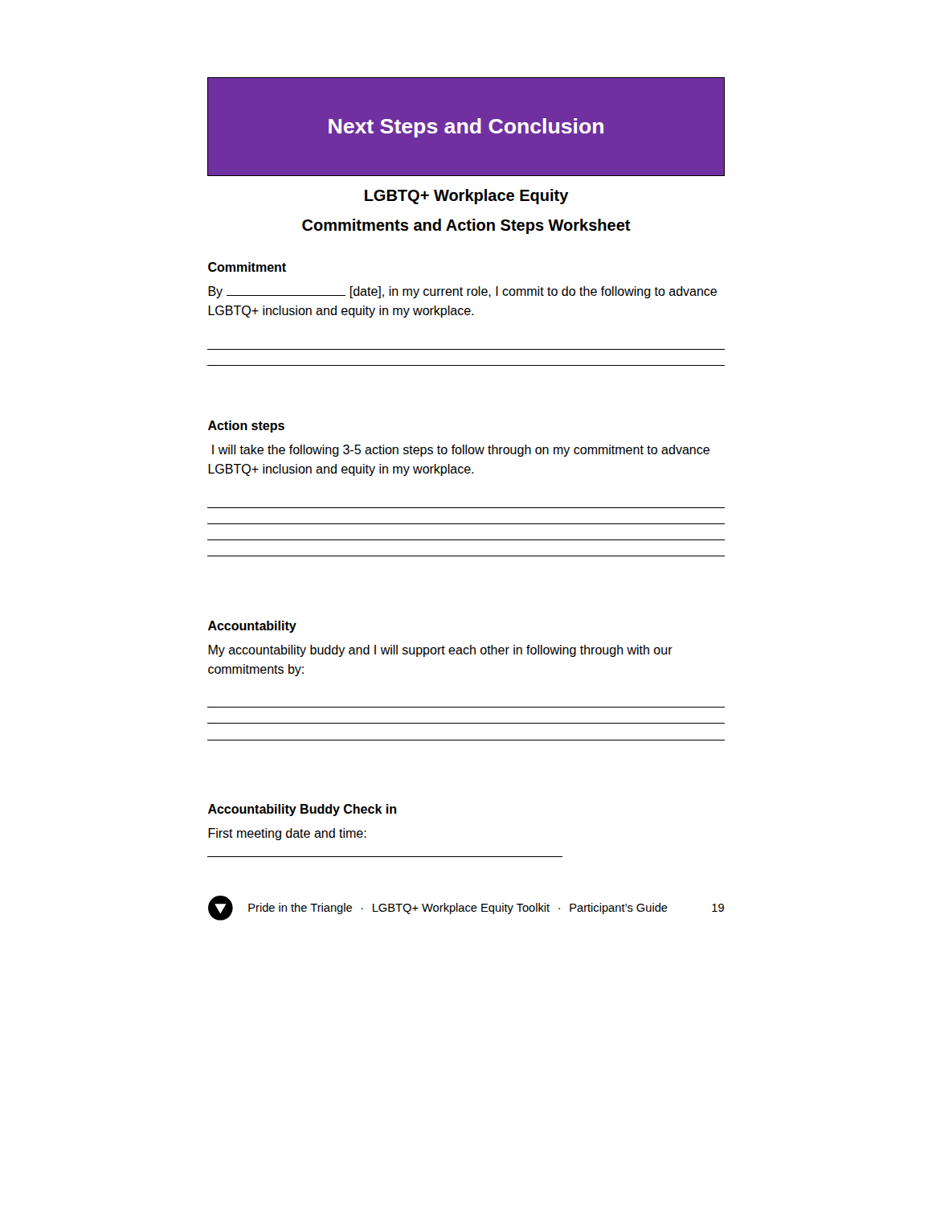Next Steps and Conclusion
LGBTQ+ Workplace Equity Commitments and Action Steps Worksheet
Commitment
By [date], in my current role, I commit to do the following to advance LGBTQ+ inclusion and equity in my workplace.
Action steps
I will take the following 3-5 action steps to follow through on my commitment to advance LGBTQ+ inclusion and equity in my workplace.
Accountability
My accountability buddy and I will support each other in following through with our commitments by:
Accountability Buddy Check in
First meeting date and time:
Pride in the Triangle·LGBTQ+ Workplace Equity Toolkit·Participant’s Guide
19